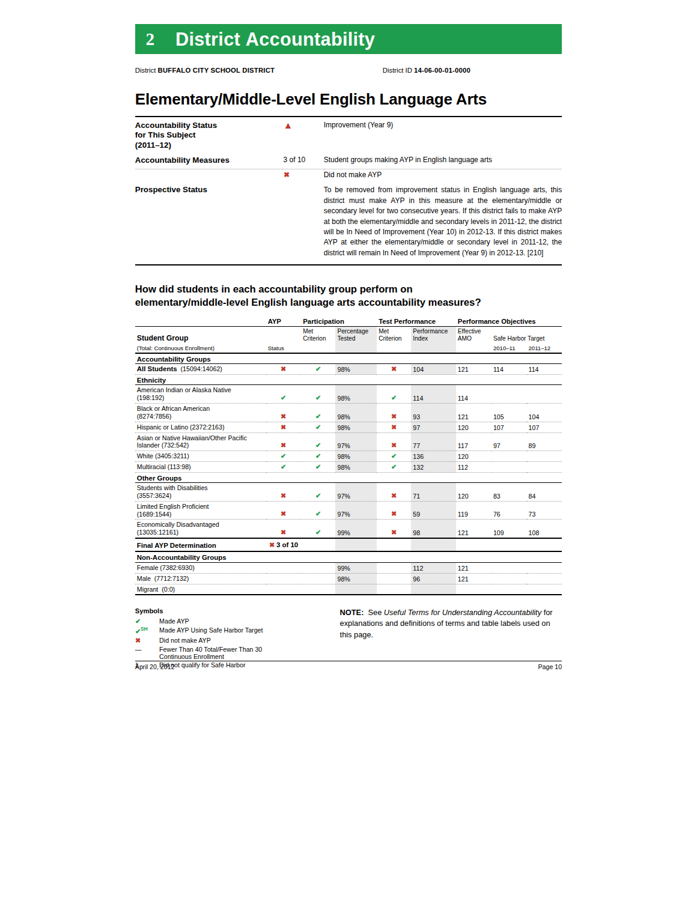2
District Accountability
District BUFFALO CITY SCHOOL DISTRICT
District ID 14-06-00-01-0000
Elementary/Middle-Level English Language Arts
| Accountability Status for This Subject (2011–12) | ▲ | Improvement (Year 9) |
| Accountability Measures | 3 of 10 | Student groups making AYP in English language arts |
| | ✖ | Did not make AYP |
| Prospective Status | | To be removed from improvement status in English language arts, this district must make AYP in this measure at the elementary/middle or secondary level for two consecutive years. If this district fails to make AYP at both the elementary/middle and secondary levels in 2011-12, the district will be In Need of Improvement (Year 10) in 2012-13. If this district makes AYP at either the elementary/middle or secondary level in 2011-12, the district will remain In Need of Improvement (Year 9) in 2012-13. [210] |
How did students in each accountability group perform on
elementary/middle-level English language arts accountability measures?
| | AYP | Participation | Test Performance | Performance Objectives |
| --- | --- | --- | --- | --- |
| Student Group | | Met Criterion | Percentage Tested | Met Criterion | Performance Index | Effective AMO | Safe Harbor Target |
| (Total: Continuous Enrollment) | Status | | | | | | 2010–11 | 2011–12 |
| Accountability Groups |
| All Students (15094:14062) | ✖ | ✔ | 98% | ✖ | 104 | 121 | 114 | 114 |
| Ethnicity |
| American Indian or Alaska Native (198:192) | ✔ | ✔ | 98% | ✔ | 114 | 114 | | |
| Black or African American (8274:7856) | ✖ | ✔ | 98% | ✖ | 93 | 121 | 105 | 104 |
| Hispanic or Latino (2372:2163) | ✖ | ✔ | 98% | ✖ | 97 | 120 | 107 | 107 |
| Asian or Native Hawaiian/Other Pacific Islander (732:542) | ✖ | ✔ | 97% | ✖ | 77 | 117 | 97 | 89 |
| White (3405:3211) | ✔ | ✔ | 98% | ✔ | 136 | 120 | | |
| Multiracial (113:98) | ✔ | ✔ | 98% | ✔ | 132 | 112 | | |
| Other Groups |
| Students with Disabilities (3557:3624) | ✖ | ✔ | 97% | ✖ | 71 | 120 | 83 | 84 |
| Limited English Proficient (1689:1544) | ✖ | ✔ | 97% | ✖ | 59 | 119 | 76 | 73 |
| Economically Disadvantaged (13035:12161) | ✖ | ✔ | 99% | ✖ | 98 | 121 | 109 | 108 |
| Final AYP Determination | ✖ 3 of 10 | | | | | | | |
| Non-Accountability Groups |
| Female (7382:6930) | | | 99% | | 112 | 121 | | |
| Male (7712:7132) | | | 98% | | 96 | 121 | | |
| Migrant (0:0) | | | | | | | | |
Symbols
| ✔ | Made AYP |
| ✔ SH | Made AYP Using Safe Harbor Target |
| ✖ | Did not make AYP |
| — | Fewer Than 40 Total/Fewer Than 30 Continuous Enrollment |
| ‡ | Did not qualify for Safe Harbor |
NOTE: See Useful Terms for Understanding Accountability for explanations and definitions of terms and table labels used on this page.
April 20, 2012
Page 10